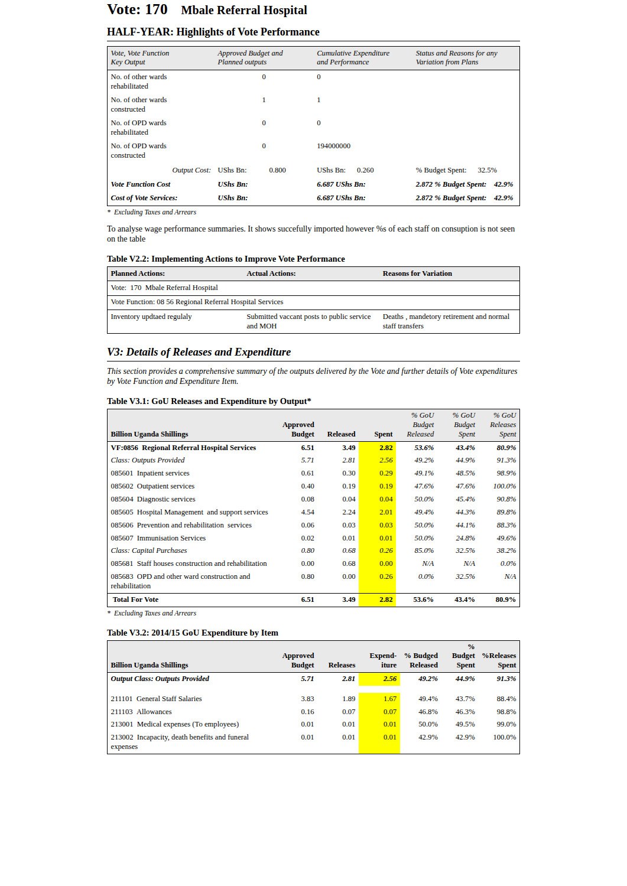Vote: 170 Mbale Referral Hospital
HALF-YEAR: Highlights of Vote Performance
| Vote, Vote Function Key Output | Approved Budget and Planned outputs | Cumulative Expenditure and Performance | Status and Reasons for any Variation from Plans |
| --- | --- | --- | --- |
| No. of other wards rehabilitated | 0 | 0 | |
| No. of other wards constructed | 1 | 1 | |
| No. of OPD wards rehabilitated | 0 | 0 | |
| No. of OPD wards constructed | 0 | 194000000 | |
| Output Cost: | UShs Bn: 0.800 | UShs Bn: 0.260 | % Budget Spent: 32.5% |
| Vote Function Cost | UShs Bn: | 6.687 UShs Bn: | 2.872 % Budget Spent: 42.9% |
| Cost of Vote Services: | UShs Bn: | 6.687 UShs Bn: | 2.872 % Budget Spent: 42.9% |
* Excluding Taxes and Arrears
To analyse wage performance summaries. It shows succefully imported however %s of each staff on consuption is not seen on the table
Table V2.2: Implementing Actions to Improve Vote Performance
| Planned Actions: | Actual Actions: | Reasons for Variation |
| --- | --- | --- |
| Vote: 170 Mbale Referral Hospital |
| Vote Function: 08 56 Regional Referral Hospital Services |
| Inventory updtaed regulaly | Submitted vaccant posts to public service and MOH | Deaths , mandetory retirement and normal staff transfers |
V3: Details of Releases and Expenditure
This section provides a comprehensive summary of the outputs delivered by the Vote and further details of Vote expenditures by Vote Function and Expenditure Item.
Table V3.1: GoU Releases and Expenditure by Output*
| Billion Uganda Shillings | Approved Budget | Released | Spent | % GoU Budget Released | % GoU Budget Spent | % GoU Releases Spent |
| --- | --- | --- | --- | --- | --- | --- |
| VF:0856 Regional Referral Hospital Services | 6.51 | 3.49 | 2.82 | 53.6% | 43.4% | 80.9% |
| Class: Outputs Provided | 5.71 | 2.81 | 2.56 | 49.2% | 44.9% | 91.3% |
| 085601 Inpatient services | 0.61 | 0.30 | 0.29 | 49.1% | 48.5% | 98.9% |
| 085602 Outpatient services | 0.40 | 0.19 | 0.19 | 47.6% | 47.6% | 100.0% |
| 085604 Diagnostic services | 0.08 | 0.04 | 0.04 | 50.0% | 45.4% | 90.8% |
| 085605 Hospital Management and support services | 4.54 | 2.24 | 2.01 | 49.4% | 44.3% | 89.8% |
| 085606 Prevention and rehabilitation services | 0.06 | 0.03 | 0.03 | 50.0% | 44.1% | 88.3% |
| 085607 Immunisation Services | 0.02 | 0.01 | 0.01 | 50.0% | 24.8% | 49.6% |
| Class: Capital Purchases | 0.80 | 0.68 | 0.26 | 85.0% | 32.5% | 38.2% |
| 085681 Staff houses construction and rehabilitation | 0.00 | 0.68 | 0.00 | N/A | N/A | 0.0% |
| 085683 OPD and other ward construction and rehabilitation | 0.80 | 0.00 | 0.26 | 0.0% | 32.5% | N/A |
| Total For Vote | 6.51 | 3.49 | 2.82 | 53.6% | 43.4% | 80.9% |
* Excluding Taxes and Arrears
Table V3.2: 2014/15 GoU Expenditure by Item
| Billion Uganda Shillings | Approved Budget | Releases | Expend- iture | % Budged Released | % Budget Spent | %Releases Spent |
| --- | --- | --- | --- | --- | --- | --- |
| Output Class: Outputs Provided | 5.71 | 2.81 | 2.56 | 49.2% | 44.9% | 91.3% |
| 211101 General Staff Salaries | 3.83 | 1.89 | 1.67 | 49.4% | 43.7% | 88.4% |
| 211103 Allowances | 0.16 | 0.07 | 0.07 | 46.8% | 46.3% | 98.8% |
| 213001 Medical expenses (To employees) | 0.01 | 0.01 | 0.01 | 50.0% | 49.5% | 99.0% |
| 213002 Incapacity, death benefits and funeral expenses | 0.01 | 0.01 | 0.01 | 42.9% | 42.9% | 100.0% |